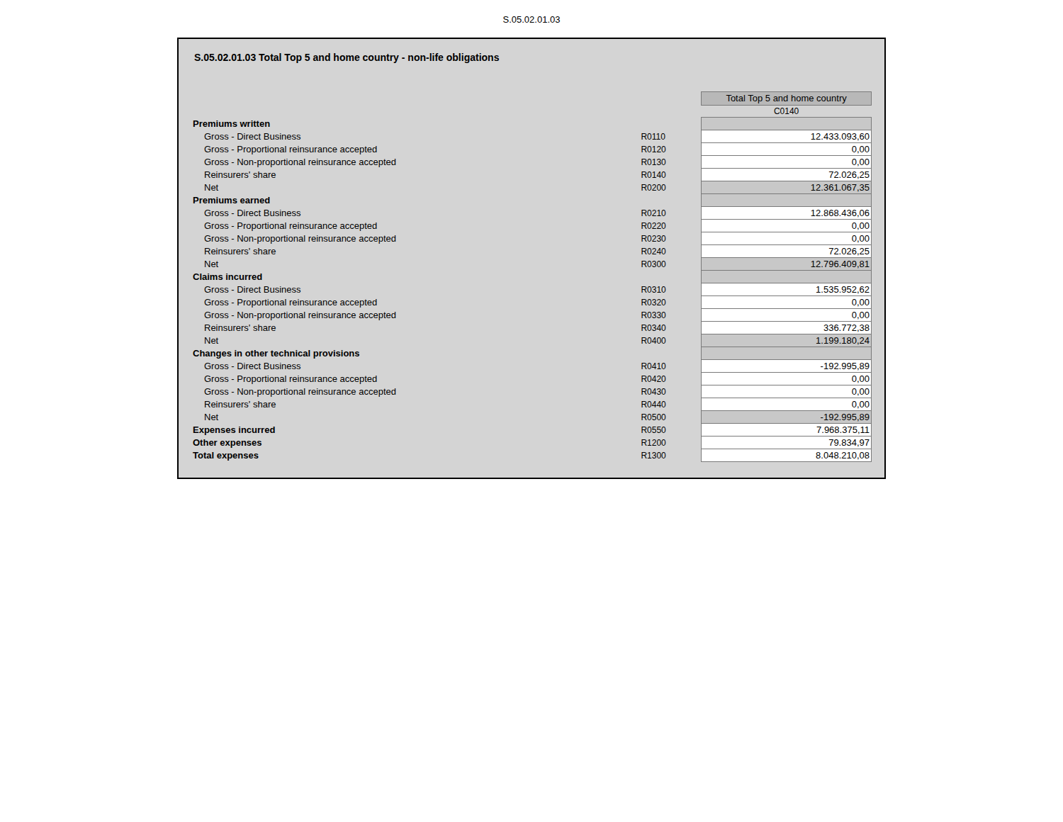S.05.02.01.03
S.05.02.01.03 Total Top 5 and home country - non-life obligations
| | | Total Top 5 and home country |
| | | C0140 |
| Premiums written | | |
| Gross - Direct Business | R0110 | 12.433.093,60 |
| Gross - Proportional reinsurance accepted | R0120 | 0,00 |
| Gross - Non-proportional reinsurance accepted | R0130 | 0,00 |
| Reinsurers' share | R0140 | 72.026,25 |
| Net | R0200 | 12.361.067,35 |
| Premiums earned | | |
| Gross - Direct Business | R0210 | 12.868.436,06 |
| Gross - Proportional reinsurance accepted | R0220 | 0,00 |
| Gross - Non-proportional reinsurance accepted | R0230 | 0,00 |
| Reinsurers' share | R0240 | 72.026,25 |
| Net | R0300 | 12.796.409,81 |
| Claims incurred | | |
| Gross - Direct Business | R0310 | 1.535.952,62 |
| Gross - Proportional reinsurance accepted | R0320 | 0,00 |
| Gross - Non-proportional reinsurance accepted | R0330 | 0,00 |
| Reinsurers' share | R0340 | 336.772,38 |
| Net | R0400 | 1.199.180,24 |
| Changes in other technical provisions | | |
| Gross - Direct Business | R0410 | -192.995,89 |
| Gross - Proportional reinsurance accepted | R0420 | 0,00 |
| Gross - Non-proportional reinsurance accepted | R0430 | 0,00 |
| Reinsurers' share | R0440 | 0,00 |
| Net | R0500 | -192.995,89 |
| Expenses incurred | R0550 | 7.968.375,11 |
| Other expenses | R1200 | 79.834,97 |
| Total expenses | R1300 | 8.048.210,08 |